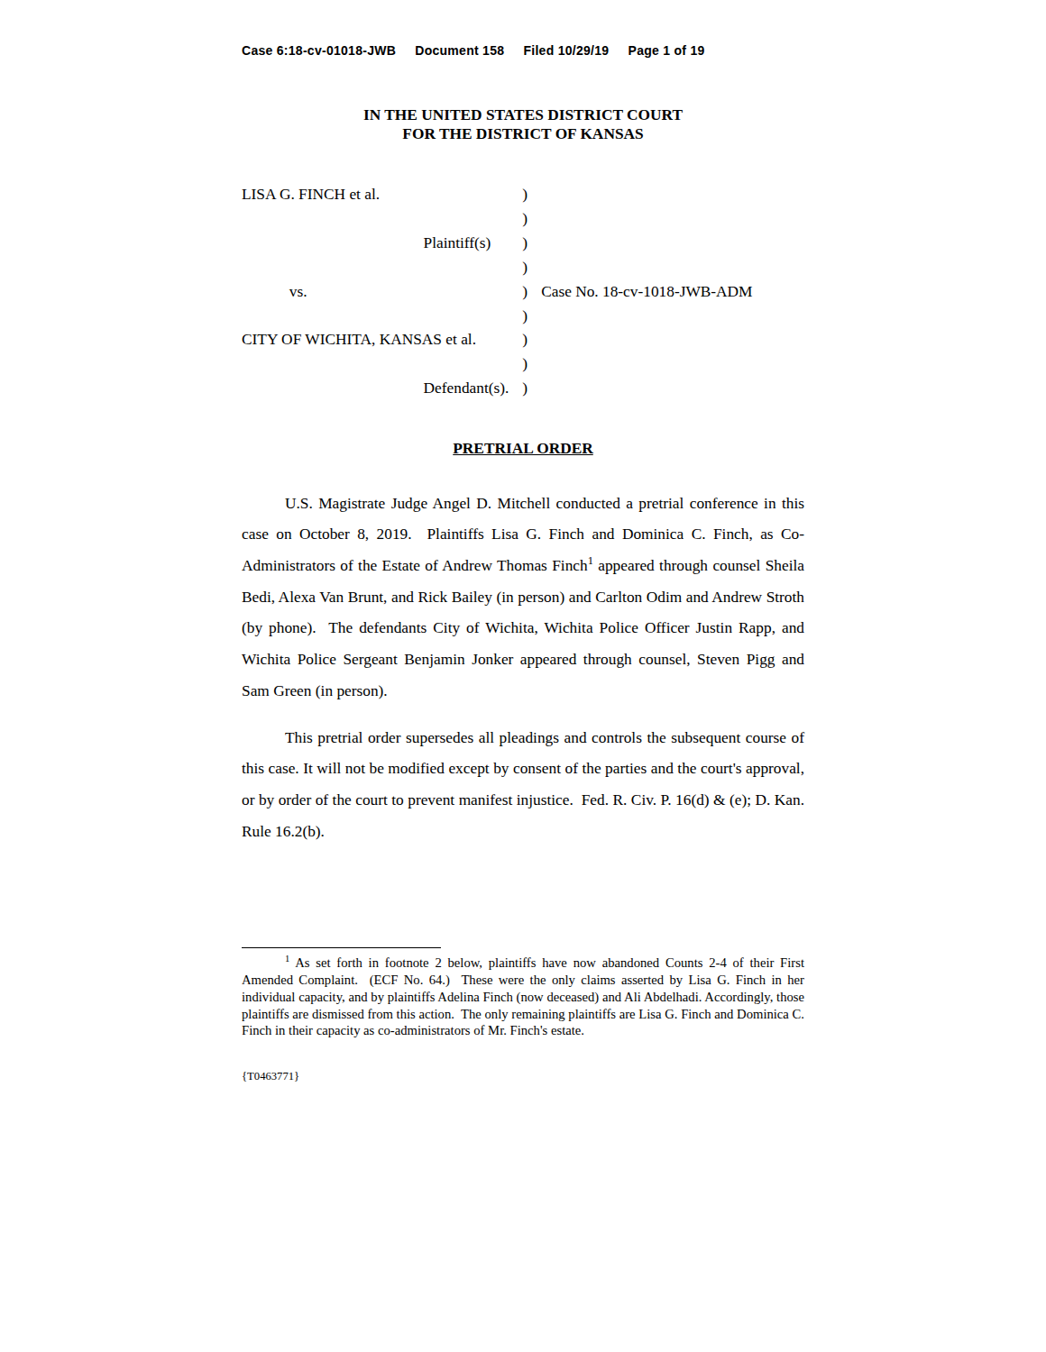Case 6:18-cv-01018-JWB Document 158 Filed 10/29/19 Page 1 of 19
IN THE UNITED STATES DISTRICT COURT
FOR THE DISTRICT OF KANSAS
| LISA G. FINCH et al. | ) | |
| | ) | |
| Plaintiff(s) | ) | |
| | ) | |
| vs. | ) | Case No. 18-cv-1018-JWB-ADM |
| | ) | |
| CITY OF WICHITA, KANSAS et al. | ) | |
| | ) | |
| Defendant(s). | ) | |
PRETRIAL ORDER
U.S. Magistrate Judge Angel D. Mitchell conducted a pretrial conference in this case on October 8, 2019. Plaintiffs Lisa G. Finch and Dominica C. Finch, as Co-Administrators of the Estate of Andrew Thomas Finch1 appeared through counsel Sheila Bedi, Alexa Van Brunt, and Rick Bailey (in person) and Carlton Odim and Andrew Stroth (by phone). The defendants City of Wichita, Wichita Police Officer Justin Rapp, and Wichita Police Sergeant Benjamin Jonker appeared through counsel, Steven Pigg and Sam Green (in person).
This pretrial order supersedes all pleadings and controls the subsequent course of this case. It will not be modified except by consent of the parties and the court's approval, or by order of the court to prevent manifest injustice. Fed. R. Civ. P. 16(d) & (e); D. Kan. Rule 16.2(b).
1 As set forth in footnote 2 below, plaintiffs have now abandoned Counts 2-4 of their First Amended Complaint. (ECF No. 64.) These were the only claims asserted by Lisa G. Finch in her individual capacity, and by plaintiffs Adelina Finch (now deceased) and Ali Abdelhadi. Accordingly, those plaintiffs are dismissed from this action. The only remaining plaintiffs are Lisa G. Finch and Dominica C. Finch in their capacity as co-administrators of Mr. Finch's estate.
{T0463771}